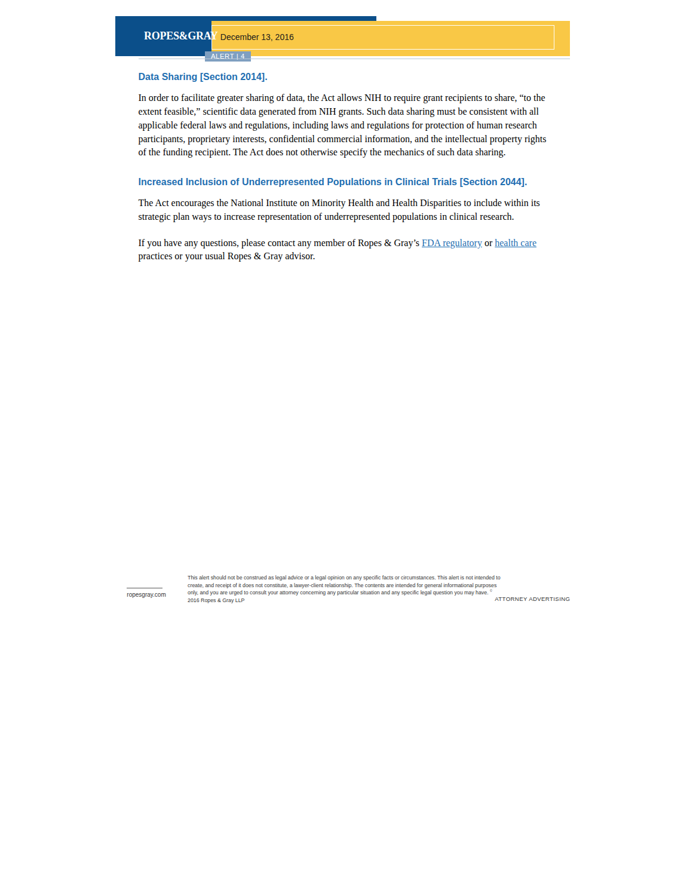ROPES&GRAY
December 13, 2016
ALERT | 4
Data Sharing [Section 2014].
In order to facilitate greater sharing of data, the Act allows NIH to require grant recipients to share, “to the extent feasible,” scientific data generated from NIH grants. Such data sharing must be consistent with all applicable federal laws and regulations, including laws and regulations for protection of human research participants, proprietary interests, confidential commercial information, and the intellectual property rights of the funding recipient. The Act does not otherwise specify the mechanics of such data sharing.
Increased Inclusion of Underrepresented Populations in Clinical Trials [Section 2044].
The Act encourages the National Institute on Minority Health and Health Disparities to include within its strategic plan ways to increase representation of underrepresented populations in clinical research.
If you have any questions, please contact any member of Ropes & Gray’s FDA regulatory or health care practices or your usual Ropes & Gray advisor.
This alert should not be construed as legal advice or a legal opinion on any specific facts or circumstances. This alert is not intended to create, and receipt of it does not constitute, a lawyer-client relationship. The contents are intended for general informational purposes only, and you are urged to consult your attorney concerning any particular situation and any specific legal question you may have. © 2016 Ropes & Gray LLP
ropesgray.com
ATTORNEY ADVERTISING